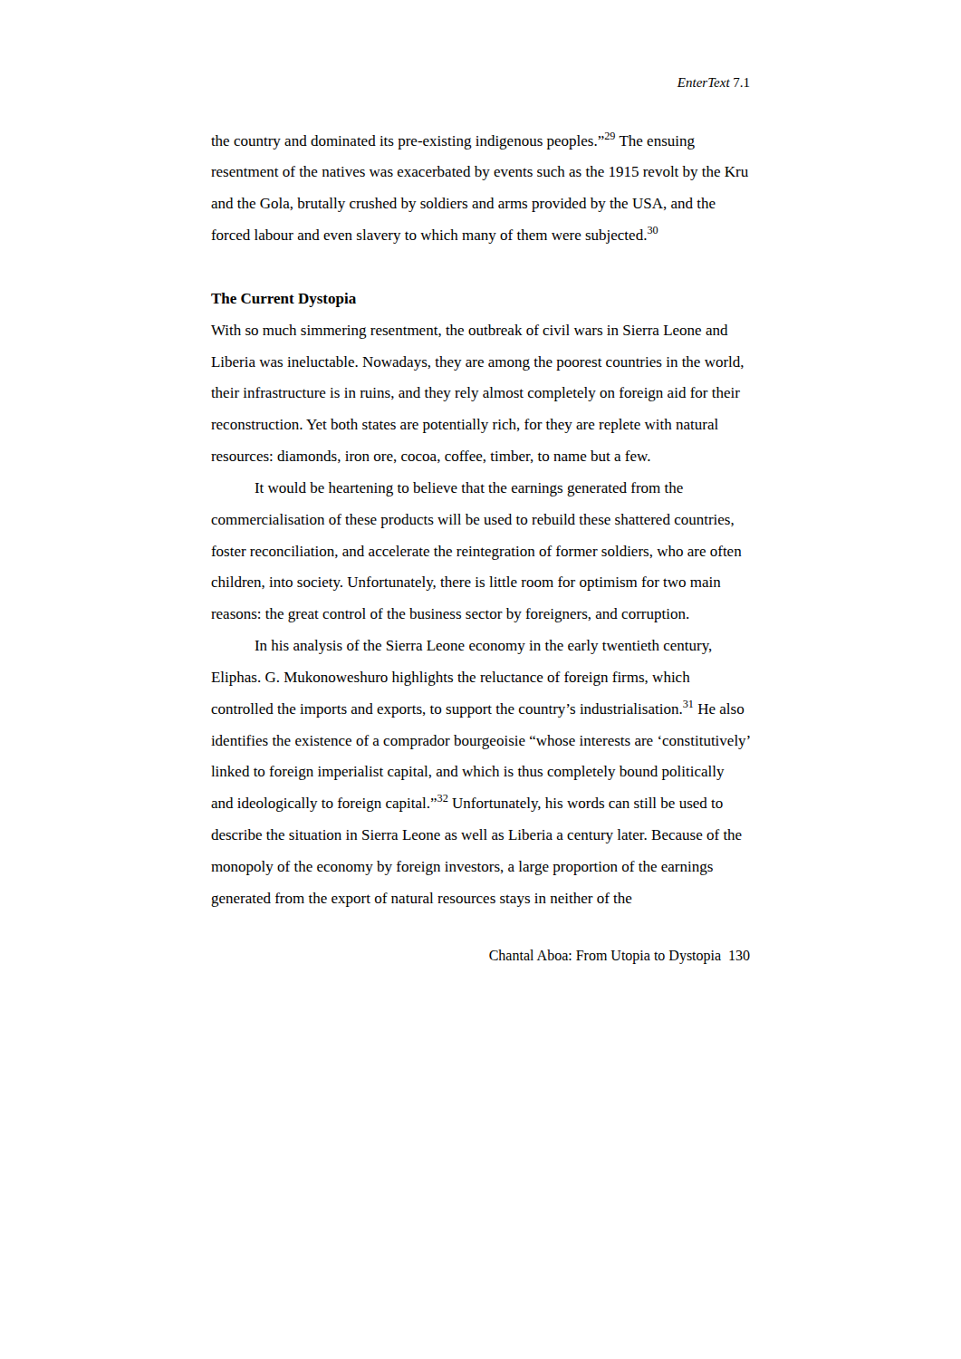EnterText 7.1
the country and dominated its pre-existing indigenous peoples.”29 The ensuing resentment of the natives was exacerbated by events such as the 1915 revolt by the Kru and the Gola, brutally crushed by soldiers and arms provided by the USA, and the forced labour and even slavery to which many of them were subjected.30
The Current Dystopia
With so much simmering resentment, the outbreak of civil wars in Sierra Leone and Liberia was ineluctable. Nowadays, they are among the poorest countries in the world, their infrastructure is in ruins, and they rely almost completely on foreign aid for their reconstruction. Yet both states are potentially rich, for they are replete with natural resources: diamonds, iron ore, cocoa, coffee, timber, to name but a few.
It would be heartening to believe that the earnings generated from the commercialisation of these products will be used to rebuild these shattered countries, foster reconciliation, and accelerate the reintegration of former soldiers, who are often children, into society. Unfortunately, there is little room for optimism for two main reasons: the great control of the business sector by foreigners, and corruption.
In his analysis of the Sierra Leone economy in the early twentieth century, Eliphas. G. Mukonoweshuro highlights the reluctance of foreign firms, which controlled the imports and exports, to support the country’s industrialisation.31 He also identifies the existence of a comprador bourgeoisie “whose interests are ‘constitutively’ linked to foreign imperialist capital, and which is thus completely bound politically and ideologically to foreign capital.”32 Unfortunately, his words can still be used to describe the situation in Sierra Leone as well as Liberia a century later. Because of the monopoly of the economy by foreign investors, a large proportion of the earnings generated from the export of natural resources stays in neither of the
Chantal Aboa: From Utopia to Dystopia 130